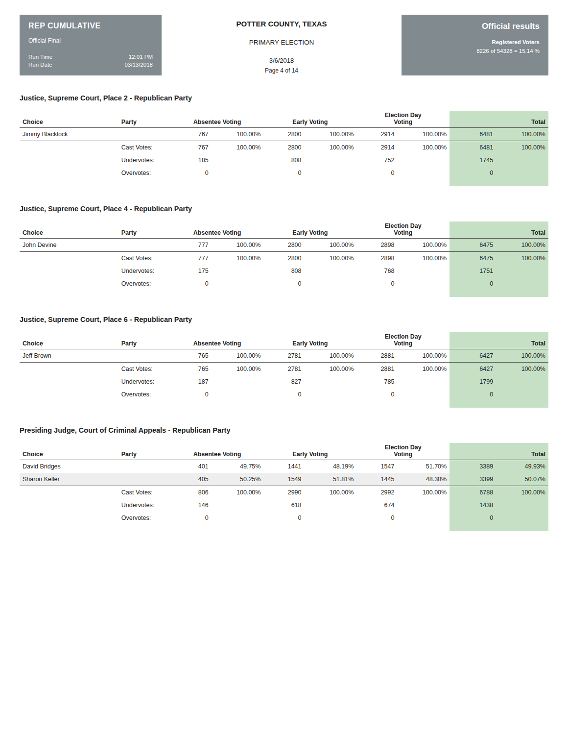REP CUMULATIVE
Official Final
| Run Time | 12:01 PM |
| Run Date | 03/13/2018 |
POTTER COUNTY, TEXAS
PRIMARY ELECTION
3/6/2018
Page 4 of 14
Official results
Registered Voters
8226 of 54328 = 15.14 %
Justice, Supreme Court, Place 2 - Republican Party
| Choice | Party | Absentee Voting | Early Voting | Election Day Voting | Total |
| --- | --- | --- | --- | --- | --- |
| Jimmy Blacklock | | 767 | 100.00% | 2800 | 100.00% | 2914 | 100.00% | 6481 | 100.00% |
| | Cast Votes: | 767 | 100.00% | 2800 | 100.00% | 2914 | 100.00% | 6481 | 100.00% |
| | Undervotes: | 185 | | 808 | | 752 | | 1745 | |
| | Overvotes: | 0 | | 0 | | 0 | | 0 | |
Justice, Supreme Court, Place 4 - Republican Party
| Choice | Party | Absentee Voting | Early Voting | Election Day Voting | Total |
| --- | --- | --- | --- | --- | --- |
| John Devine | | 777 | 100.00% | 2800 | 100.00% | 2898 | 100.00% | 6475 | 100.00% |
| | Cast Votes: | 777 | 100.00% | 2800 | 100.00% | 2898 | 100.00% | 6475 | 100.00% |
| | Undervotes: | 175 | | 808 | | 768 | | 1751 | |
| | Overvotes: | 0 | | 0 | | 0 | | 0 | |
Justice, Supreme Court, Place 6 - Republican Party
| Choice | Party | Absentee Voting | Early Voting | Election Day Voting | Total |
| --- | --- | --- | --- | --- | --- |
| Jeff Brown | | 765 | 100.00% | 2781 | 100.00% | 2881 | 100.00% | 6427 | 100.00% |
| | Cast Votes: | 765 | 100.00% | 2781 | 100.00% | 2881 | 100.00% | 6427 | 100.00% |
| | Undervotes: | 187 | | 827 | | 785 | | 1799 | |
| | Overvotes: | 0 | | 0 | | 0 | | 0 | |
Presiding Judge, Court of Criminal Appeals - Republican Party
| Choice | Party | Absentee Voting | Early Voting | Election Day Voting | Total |
| --- | --- | --- | --- | --- | --- |
| David Bridges | | 401 | 49.75% | 1441 | 48.19% | 1547 | 51.70% | 3389 | 49.93% |
| Sharon Keller | | 405 | 50.25% | 1549 | 51.81% | 1445 | 48.30% | 3399 | 50.07% |
| | Cast Votes: | 806 | 100.00% | 2990 | 100.00% | 2992 | 100.00% | 6788 | 100.00% |
| | Undervotes: | 146 | | 618 | | 674 | | 1438 | |
| | Overvotes: | 0 | | 0 | | 0 | | 0 | |